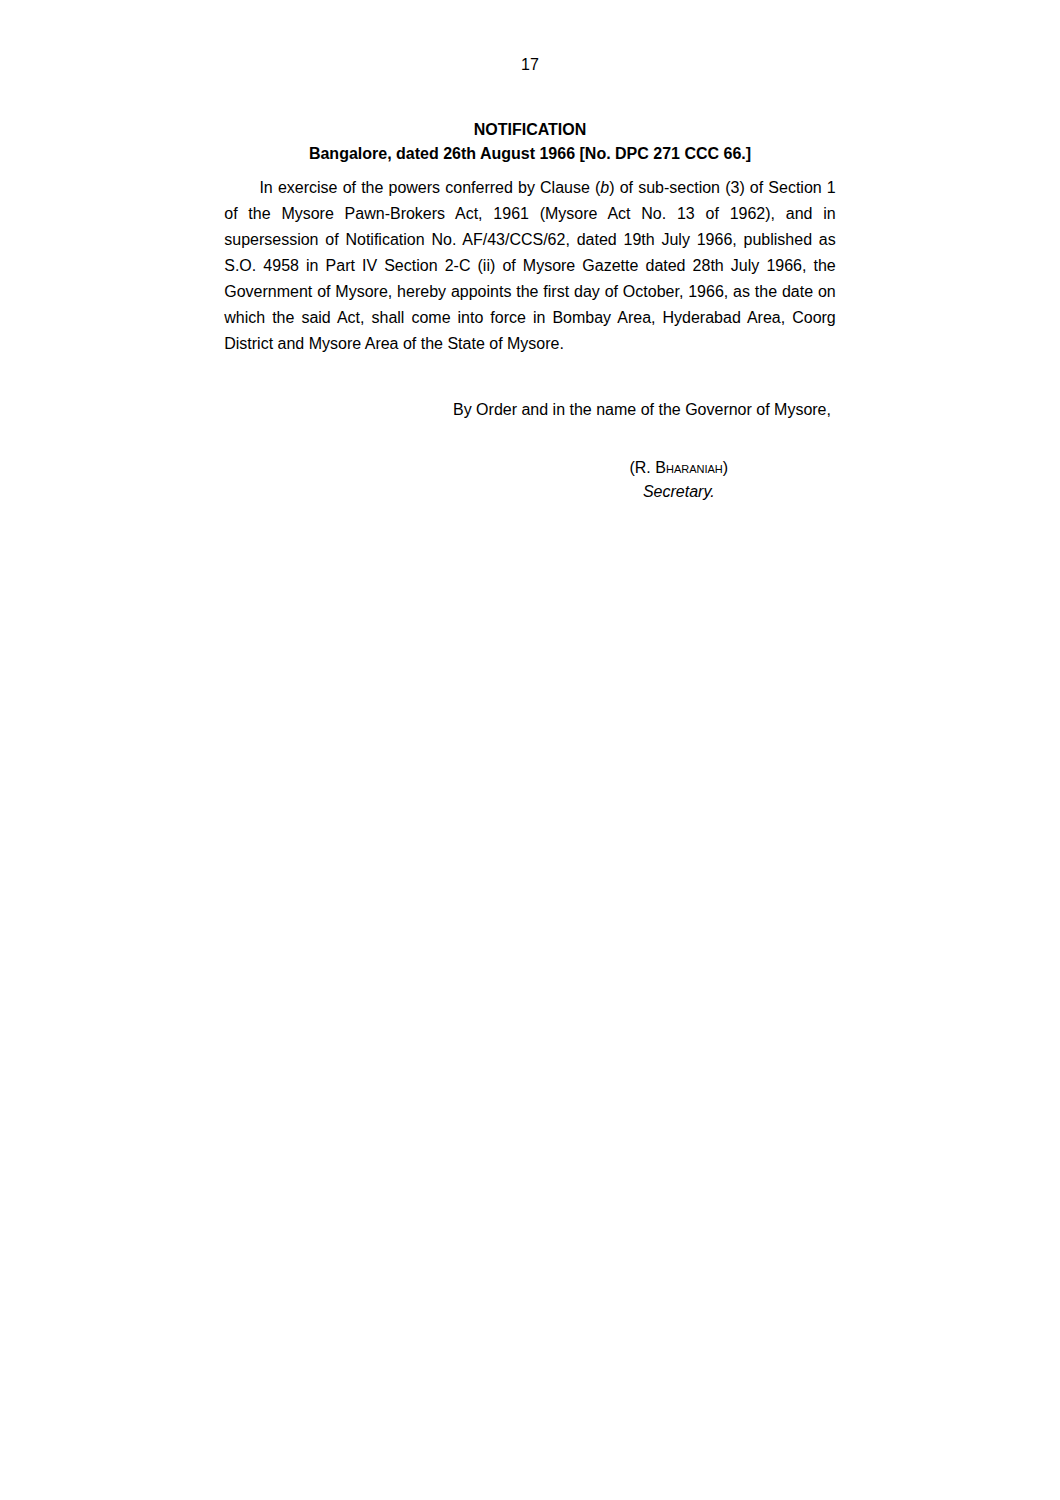17
NOTIFICATION
Bangalore, dated 26th August 1966 [No. DPC 271 CCC 66.]
In exercise of the powers conferred by Clause (b) of sub-section (3) of Section 1 of the Mysore Pawn-Brokers Act, 1961 (Mysore Act No. 13 of 1962), and in supersession of Notification No. AF/43/CCS/62, dated 19th July 1966, published as S.O. 4958 in Part IV Section 2-C (ii) of Mysore Gazette dated 28th July 1966, the Government of Mysore, hereby appoints the first day of October, 1966, as the date on which the said Act, shall come into force in Bombay Area, Hyderabad Area, Coorg District and Mysore Area of the State of Mysore.
By Order and in the name of the Governor of Mysore,
(R. Bharaniah) Secretary.